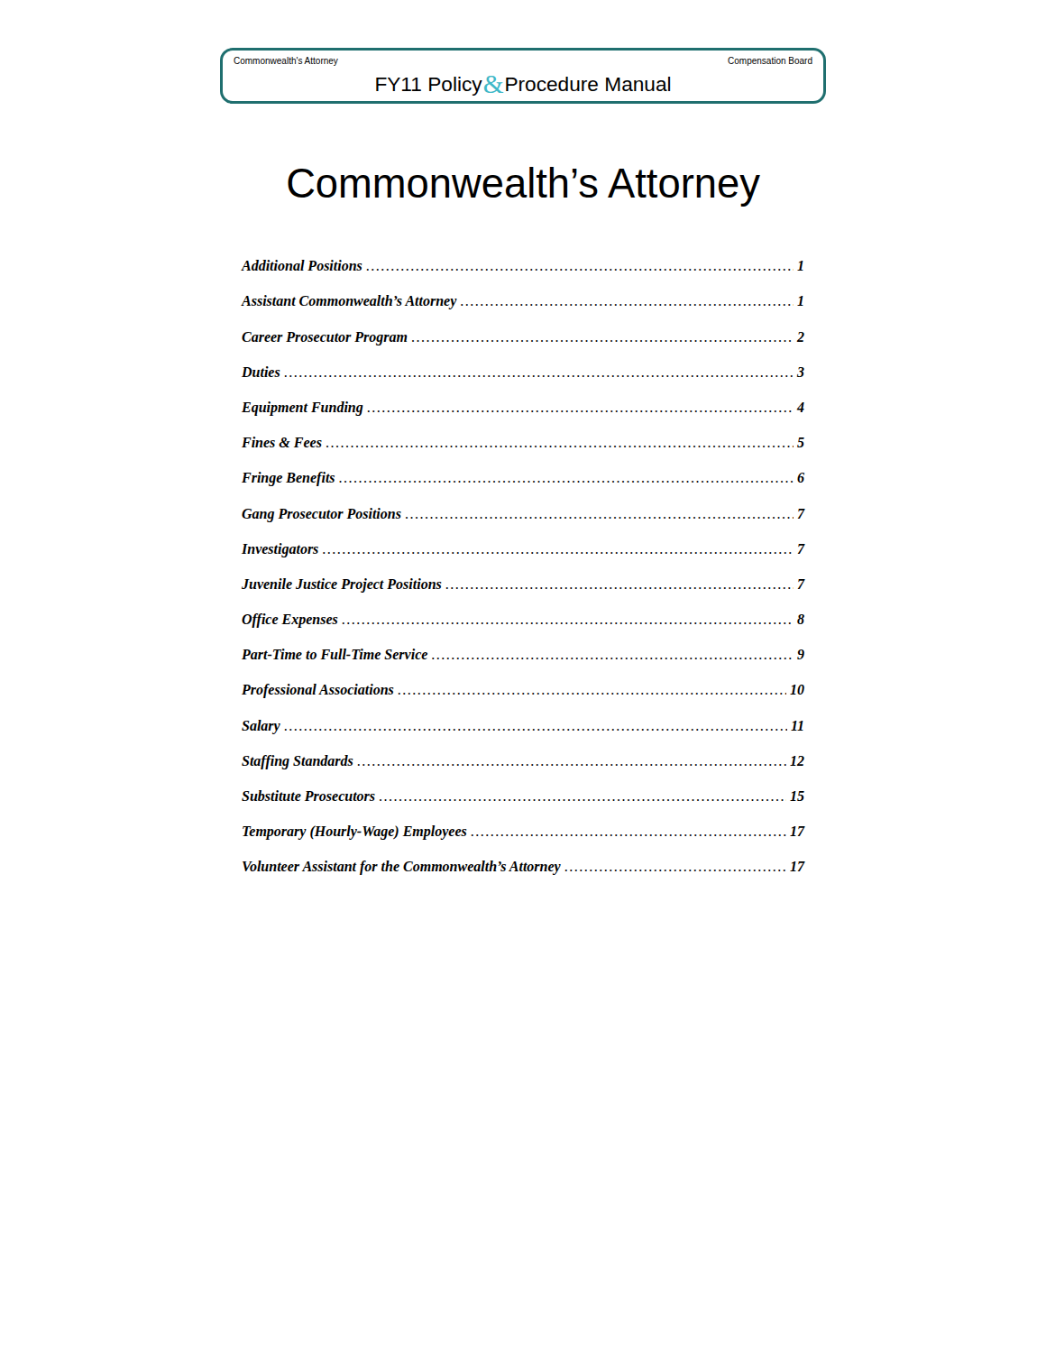Commonwealth's Attorney
Compensation Board
FY11 Policy&Procedure Manual
Commonwealth’s Attorney
Additional Positions ........................................................................................................................................... 1
Assistant Commonwealth’s Attorney ......................................................................................................... 1
Career Prosecutor Program ................................................................................................................. 2
Duties ................................................................................................................................................. 3
Equipment Funding ........................................................................................................................... 4
Fines & Fees ..................................................................................................................................... 5
Fringe Benefits ................................................................................................................................. 6
Gang Prosecutor Positions ................................................................................................................... 7
Investigators ..................................................................................................................................... 7
Juvenile Justice Project Positions ......................................................................................................... 7
Office Expenses ................................................................................................................................ 8
Part-Time to Full-Time Service ............................................................................................................. 9
Professional Associations ..................................................................................................................... 10
Salary ............................................................................................................................................... 11
Staffing Standards ................................................................................................................................. 12
Substitute Prosecutors ......................................................................................................................... 15
Temporary (Hourly-Wage) Employees ..................................................................................................... 17
Volunteer Assistant for the Commonwealth’s Attorney ............................................................................. 17